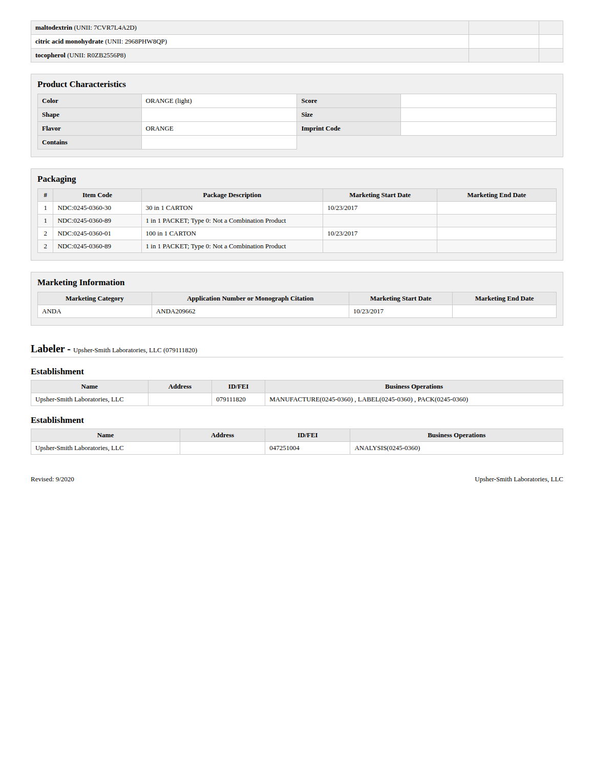| maltodextrin (UNII: 7CVR7L4A2D) | | |
| citric acid monohydrate (UNII: 2968PHW8QP) | | |
| tocopherol (UNII: R0ZB2556P8) | | |
Product Characteristics
| Color | ORANGE (light) | Score | |
| Shape | | Size | |
| Flavor | ORANGE | Imprint Code | |
| Contains | | | |
Packaging
| # | Item Code | Package Description | Marketing Start Date | Marketing End Date |
| --- | --- | --- | --- | --- |
| 1 | NDC:0245-0360-30 | 30 in 1 CARTON | 10/23/2017 | |
| 1 | NDC:0245-0360-89 | 1 in 1 PACKET; Type 0: Not a Combination Product | | |
| 2 | NDC:0245-0360-01 | 100 in 1 CARTON | 10/23/2017 | |
| 2 | NDC:0245-0360-89 | 1 in 1 PACKET; Type 0: Not a Combination Product | | |
Marketing Information
| Marketing Category | Application Number or Monograph Citation | Marketing Start Date | Marketing End Date |
| --- | --- | --- | --- |
| ANDA | ANDA209662 | 10/23/2017 | |
Labeler - Upsher-Smith Laboratories, LLC (079111820)
Establishment
| Name | Address | ID/FEI | Business Operations |
| --- | --- | --- | --- |
| Upsher-Smith Laboratories, LLC | | 079111820 | MANUFACTURE(0245-0360) , LABEL(0245-0360) , PACK(0245-0360) |
Establishment
| Name | Address | ID/FEI | Business Operations |
| --- | --- | --- | --- |
| Upsher-Smith Laboratories, LLC | | 047251004 | ANALYSIS(0245-0360) |
Revised: 9/2020
Upsher-Smith Laboratories, LLC